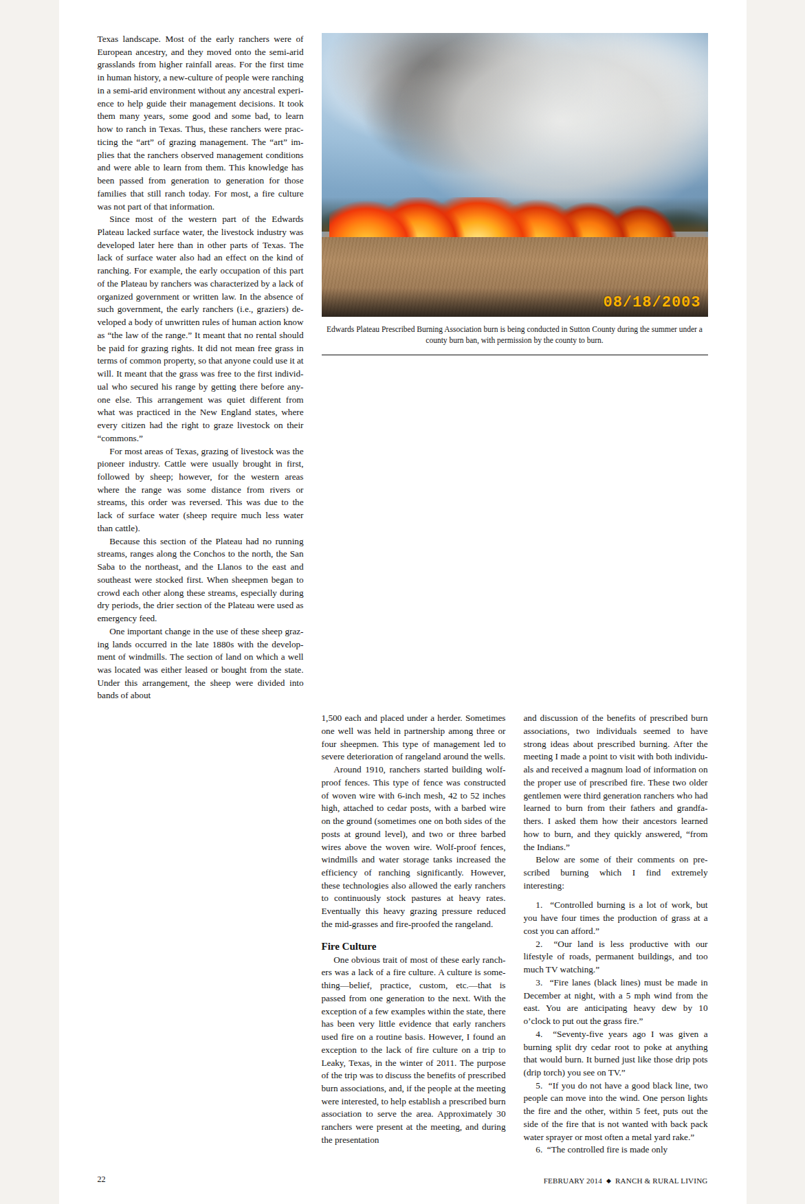Texas landscape. Most of the early ranchers were of European ancestry, and they moved onto the semi-arid grasslands from higher rainfall areas. For the first time in human history, a new-culture of people were ranching in a semi-arid environment without any ancestral experience to help guide their management decisions. It took them many years, some good and some bad, to learn how to ranch in Texas. Thus, these ranchers were practicing the “art” of grazing management. The “art” implies that the ranchers observed management conditions and were able to learn from them. This knowledge has been passed from generation to generation for those families that still ranch today. For most, a fire culture was not part of that information.
Since most of the western part of the Edwards Plateau lacked surface water, the livestock industry was developed later here than in other parts of Texas. The lack of surface water also had an effect on the kind of ranching. For example, the early occupation of this part of the Plateau by ranchers was characterized by a lack of organized government or written law. In the absence of such government, the early ranchers (i.e., graziers) developed a body of unwritten rules of human action know as “the law of the range.” It meant that no rental should be paid for grazing rights. It did not mean free grass in terms of common property, so that anyone could use it at will. It meant that the grass was free to the first individual who secured his range by getting there before anyone else. This arrangement was quiet different from what was practiced in the New England states, where every citizen had the right to graze livestock on their “commons.”
For most areas of Texas, grazing of livestock was the pioneer industry. Cattle were usually brought in first, followed by sheep; however, for the western areas where the range was some distance from rivers or streams, this order was reversed. This was due to the lack of surface water (sheep require much less water than cattle).
Because this section of the Plateau had no running streams, ranges along the Conchos to the north, the San Saba to the northeast, and the Llanos to the east and southeast were stocked first. When sheepmen began to crowd each other along these streams, especially during dry periods, the drier section of the Plateau were used as emergency feed.
One important change in the use of these sheep grazing lands occurred in the late 1880s with the development of windmills. The section of land on which a well was located was either leased or bought from the state. Under this arrangement, the sheep were divided into bands of about
08/18/2003
Edwards Plateau Prescribed Burning Association burn is being conducted in Sutton County during the summer under a county burn ban, with permission by the county to burn.
1,500 each and placed under a herder. Sometimes one well was held in partnership among three or four sheepmen. This type of management led to severe deterioration of rangeland around the wells.
Around 1910, ranchers started building wolf-proof fences. This type of fence was constructed of woven wire with 6-inch mesh, 42 to 52 inches high, attached to cedar posts, with a barbed wire on the ground (sometimes one on both sides of the posts at ground level), and two or three barbed wires above the woven wire. Wolf-proof fences, windmills and water storage tanks increased the efficiency of ranching significantly. However, these technologies also allowed the early ranchers to continuously stock pastures at heavy rates. Eventually this heavy grazing pressure reduced the mid-grasses and fire-proofed the rangeland.
Fire Culture
One obvious trait of most of these early ranchers was a lack of a fire culture. A culture is something—belief, practice, custom, etc.—that is passed from one generation to the next. With the exception of a few examples within the state, there has been very little evidence that early ranchers used fire on a routine basis. However, I found an exception to the lack of fire culture on a trip to Leaky, Texas, in the winter of 2011. The purpose of the trip was to discuss the benefits of prescribed burn associations, and, if the people at the meeting were interested, to help establish a prescribed burn association to serve the area. Approximately 30 ranchers were present at the meeting, and during the presentation
and discussion of the benefits of prescribed burn associations, two individuals seemed to have strong ideas about prescribed burning. After the meeting I made a point to visit with both individuals and received a magnum load of information on the proper use of prescribed fire. These two older gentlemen were third generation ranchers who had learned to burn from their fathers and grandfathers. I asked them how their ancestors learned how to burn, and they quickly answered, “from the Indians.”
Below are some of their comments on prescribed burning which I find extremely interesting:
“Controlled burning is a lot of work, but you have four times the production of grass at a cost you can afford.”
“Our land is less productive with our lifestyle of roads, permanent buildings, and too much TV watching.”
“Fire lanes (black lines) must be made in December at night, with a 5 mph wind from the east. You are anticipating heavy dew by 10 o’clock to put out the grass fire.”
“Seventy-five years ago I was given a burning split dry cedar root to poke at anything that would burn. It burned just like those drip pots (drip torch) you see on TV.”
“If you do not have a good black line, two people can move into the wind. One person lights the fire and the other, within 5 feet, puts out the side of the fire that is not wanted with back pack water sprayer or most often a metal yard rake.”
“The controlled fire is made only
22
FEBRUARY 2014 ◆ RANCH & RURAL LIVING